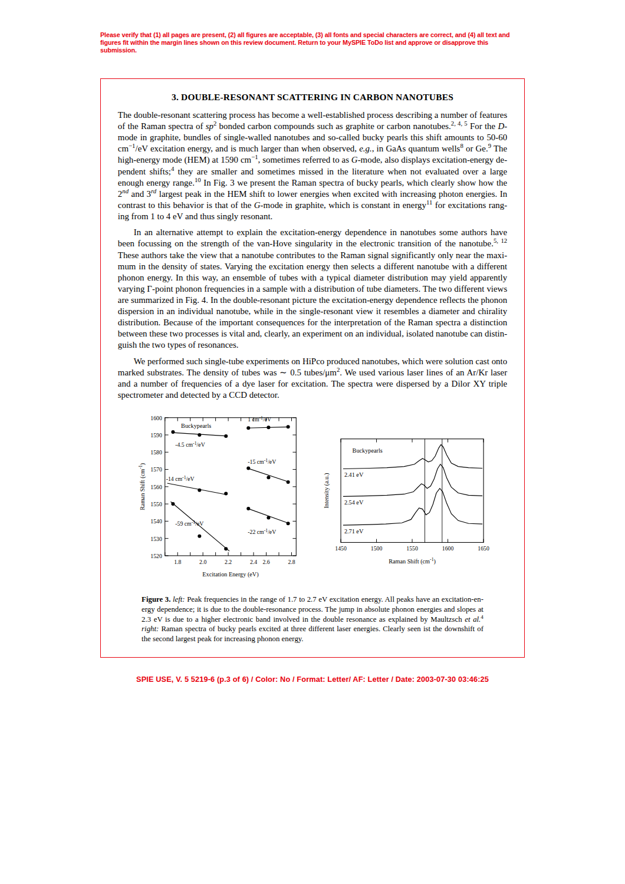Please verify that (1) all pages are present, (2) all figures are acceptable, (3) all fonts and special characters are correct, and (4) all text and figures fit within the margin lines shown on this review document. Return to your MySPIE ToDo list and approve or disapprove this submission.
3. DOUBLE-RESONANT SCATTERING IN CARBON NANOTUBES
The double-resonant scattering process has become a well-established process describing a number of features of the Raman spectra of sp2 bonded carbon compounds such as graphite or carbon nanotubes.2, 4, 5 For the D-mode in graphite, bundles of single-walled nanotubes and so-called bucky pearls this shift amounts to 50-60 cm−1/eV excitation energy, and is much larger than when observed, e.g., in GaAs quantum wells8 or Ge.9 The high-energy mode (HEM) at 1590 cm−1, sometimes referred to as G-mode, also displays excitation-energy dependent shifts;4 they are smaller and sometimes missed in the literature when not evaluated over a large enough energy range.10 In Fig. 3 we present the Raman spectra of bucky pearls, which clearly show how the 2nd and 3rd largest peak in the HEM shift to lower energies when excited with increasing photon energies. In contrast to this behavior is that of the G-mode in graphite, which is constant in energy11 for excitations ranging from 1 to 4 eV and thus singly resonant.
In an alternative attempt to explain the excitation-energy dependence in nanotubes some authors have been focussing on the strength of the van-Hove singularity in the electronic transition of the nanotube.5, 12 These authors take the view that a nanotube contributes to the Raman signal significantly only near the maximum in the density of states. Varying the excitation energy then selects a different nanotube with a different phonon energy. In this way, an ensemble of tubes with a typical diameter distribution may yield apparently varying Γ-point phonon frequencies in a sample with a distribution of tube diameters. The two different views are summarized in Fig. 4. In the double-resonant picture the excitation-energy dependence reflects the phonon dispersion in an individual nanotube, while in the single-resonant view it resembles a diameter and chirality distribution. Because of the important consequences for the interpretation of the Raman spectra a distinction between these two processes is vital and, clearly, an experiment on an individual, isolated nanotube can distinguish the two types of resonances.
We performed such single-tube experiments on HiPco produced nanotubes, which were solution cast onto marked substrates. The density of tubes was ∼ 0.5 tubes/μm2. We used various laser lines of an Ar/Kr laser and a number of frequencies of a dye laser for excitation. The spectra were dispersed by a Dilor XY triple spectrometer and detected by a CCD detector.
1520 1530 1540 1550 1560 1570 1580 1590 1600 1.8 2.0 2.2 2.4 2.6 2.8 Excitation Energy (eV) Raman Shift (cm-1) -4.5 cm-1/eV 1 cm-1/eV -14 cm-1/eV -15 cm-1/eV -59 cm-1/eV -22 cm-1/eV Buckypearls
1450 1500 1550 1600 1650 Raman Shift (cm-1) Intensity (a.u.) Buckypearls 2.41 eV 2.54 eV 2.71 eV
Figure 3. left: Peak frequencies in the range of 1.7 to 2.7 eV excitation energy. All peaks have an excitation-energy dependence; it is due to the double-resonance process. The jump in absolute phonon energies and slopes at 2.3 eV is due to a higher electronic band involved in the double resonance as explained by Maultzsch et al.4 right: Raman spectra of bucky pearls excited at three different laser energies. Clearly seen ist the downshift of the second largest peak for increasing phonon energy.
SPIE USE, V. 5 5219-6 (p.3 of 6) / Color: No / Format: Letter/ AF: Letter / Date: 2003-07-30 03:46:25